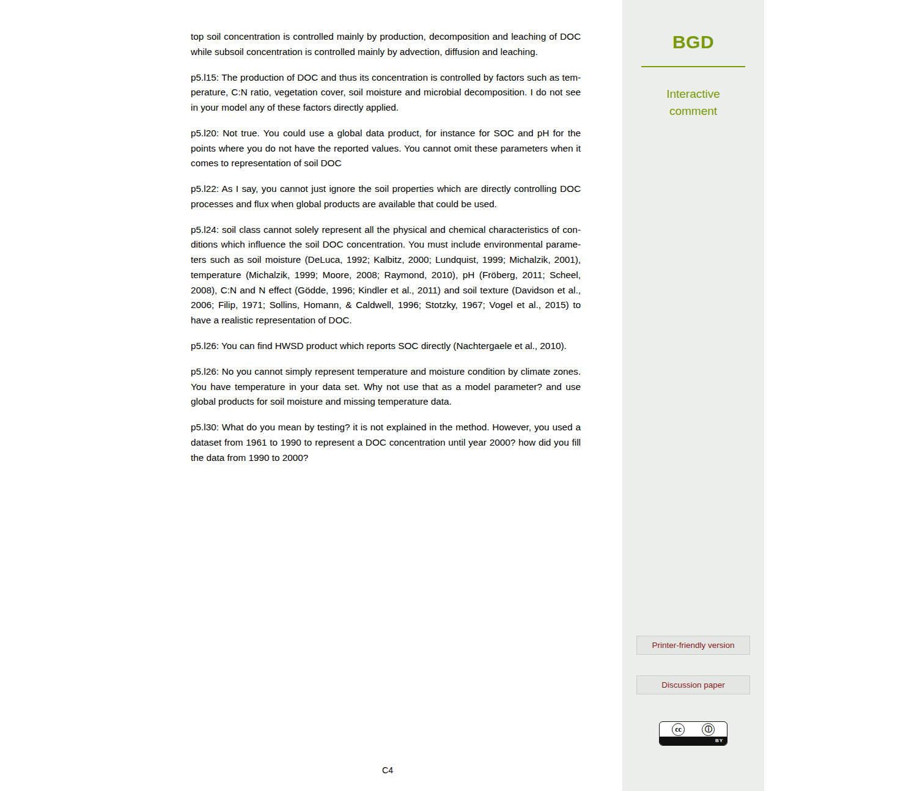BGD
Interactive
comment
Printer-friendly version Discussion paper
cc ⓘ
BY
top soil concentration is controlled mainly by production, decomposition and leaching of DOC while subsoil concentration is controlled mainly by advection, diffusion and leaching.
p5.l15: The production of DOC and thus its concentration is controlled by factors such as temperature, C:N ratio, vegetation cover, soil moisture and microbial decomposition. I do not see in your model any of these factors directly applied.
p5.l20: Not true. You could use a global data product, for instance for SOC and pH for the points where you do not have the reported values. You cannot omit these parameters when it comes to representation of soil DOC
p5.l22: As I say, you cannot just ignore the soil properties which are directly controlling DOC processes and flux when global products are available that could be used.
p5.l24: soil class cannot solely represent all the physical and chemical characteristics of conditions which influence the soil DOC concentration. You must include environmental parameters such as soil moisture (DeLuca, 1992; Kalbitz, 2000; Lundquist, 1999; Michalzik, 2001), temperature (Michalzik, 1999; Moore, 2008; Raymond, 2010), pH (Fröberg, 2011; Scheel, 2008), C:N and N effect (Gödde, 1996; Kindler et al., 2011) and soil texture (Davidson et al., 2006; Filip, 1971; Sollins, Homann, & Caldwell, 1996; Stotzky, 1967; Vogel et al., 2015) to have a realistic representation of DOC.
p5.l26: You can find HWSD product which reports SOC directly (Nachtergaele et al., 2010).
p5.l26: No you cannot simply represent temperature and moisture condition by climate zones. You have temperature in your data set. Why not use that as a model parameter? and use global products for soil moisture and missing temperature data.
p5.l30: What do you mean by testing? it is not explained in the method. However, you used a dataset from 1961 to 1990 to represent a DOC concentration until year 2000? how did you fill the data from 1990 to 2000?
C4